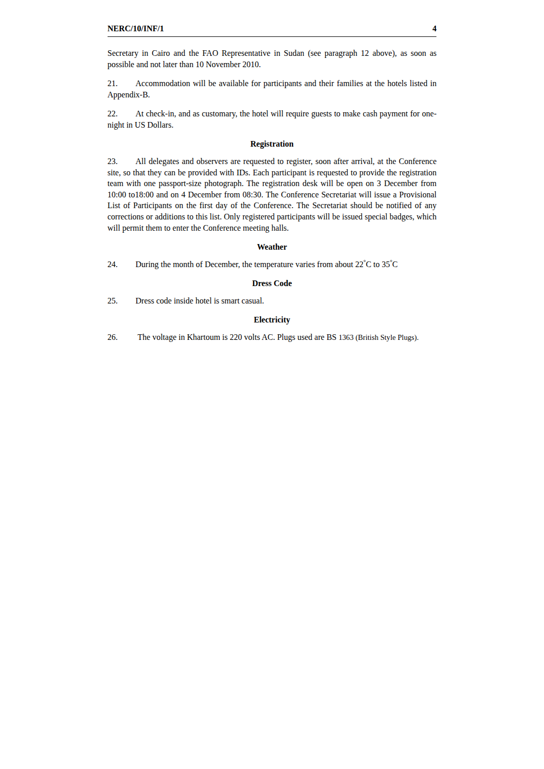NERC/10/INF/1 4
Secretary in Cairo and the FAO Representative in Sudan (see paragraph 12 above), as soon as possible and not later than 10 November 2010.
21. Accommodation will be available for participants and their families at the hotels listed in Appendix-B.
22. At check-in, and as customary, the hotel will require guests to make cash payment for one-night in US Dollars.
Registration
23. All delegates and observers are requested to register, soon after arrival, at the Conference site, so that they can be provided with IDs. Each participant is requested to provide the registration team with one passport-size photograph. The registration desk will be open on 3 December from 10:00 to18:00 and on 4 December from 08:30. The Conference Secretariat will issue a Provisional List of Participants on the first day of the Conference. The Secretariat should be notified of any corrections or additions to this list. Only registered participants will be issued special badges, which will permit them to enter the Conference meeting halls.
Weather
24. During the month of December, the temperature varies from about 22°C to 35°C
Dress Code
25. Dress code inside hotel is smart casual.
Electricity
26. The voltage in Khartoum is 220 volts AC. Plugs used are BS 1363 (British Style Plugs).